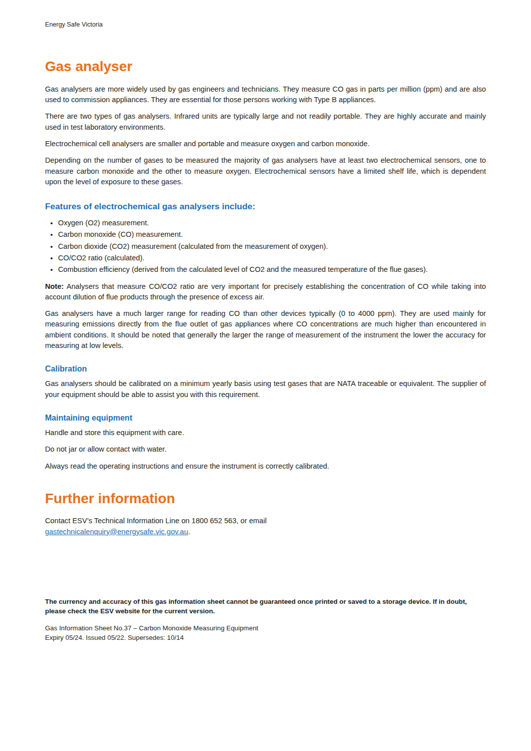Energy Safe Victoria
Gas analyser
Gas analysers are more widely used by gas engineers and technicians. They measure CO gas in parts per million (ppm) and are also used to commission appliances. They are essential for those persons working with Type B appliances.
There are two types of gas analysers. Infrared units are typically large and not readily portable. They are highly accurate and mainly used in test laboratory environments.
Electrochemical cell analysers are smaller and portable and measure oxygen and carbon monoxide.
Depending on the number of gases to be measured the majority of gas analysers have at least two electrochemical sensors, one to measure carbon monoxide and the other to measure oxygen. Electrochemical sensors have a limited shelf life, which is dependent upon the level of exposure to these gases.
Features of electrochemical gas analysers include:
Oxygen (O2) measurement.
Carbon monoxide (CO) measurement.
Carbon dioxide (CO2) measurement (calculated from the measurement of oxygen).
CO/CO2 ratio (calculated).
Combustion efficiency (derived from the calculated level of CO2 and the measured temperature of the flue gases).
Note: Analysers that measure CO/CO2 ratio are very important for precisely establishing the concentration of CO while taking into account dilution of flue products through the presence of excess air.
Gas analysers have a much larger range for reading CO than other devices typically (0 to 4000 ppm). They are used mainly for measuring emissions directly from the flue outlet of gas appliances where CO concentrations are much higher than encountered in ambient conditions. It should be noted that generally the larger the range of measurement of the instrument the lower the accuracy for measuring at low levels.
Calibration
Gas analysers should be calibrated on a minimum yearly basis using test gases that are NATA traceable or equivalent. The supplier of your equipment should be able to assist you with this requirement.
Maintaining equipment
Handle and store this equipment with care.
Do not jar or allow contact with water.
Always read the operating instructions and ensure the instrument is correctly calibrated.
Further information
Contact ESV’s Technical Information Line on 1800 652 563, or email
gastechnicalenquiry@energysafe.vic.gov.au.
The currency and accuracy of this gas information sheet cannot be guaranteed once printed or saved to a storage device. If in doubt, please check the ESV website for the current version.
Gas Information Sheet No.37 – Carbon Monoxide Measuring Equipment
Expiry 05/24. Issued 05/22. Supersedes: 10/14